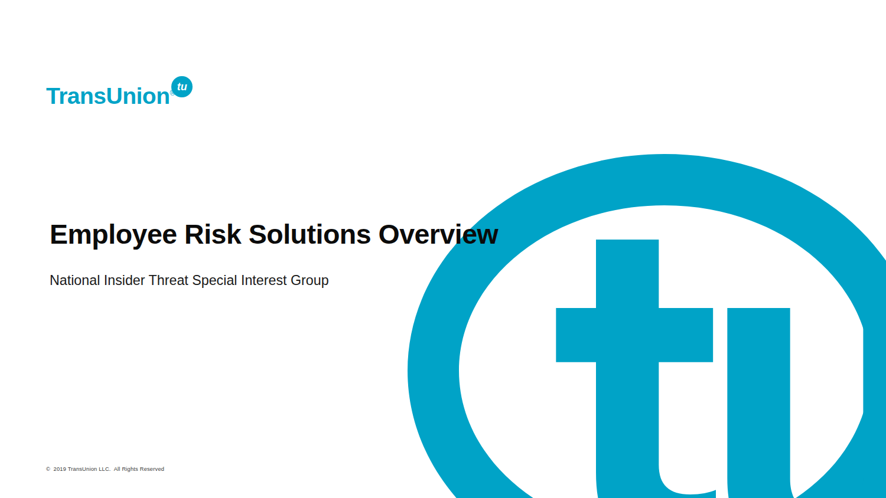TransUnion® tu
Employee Risk Solutions Overview
National Insider Threat Special Interest Group
© 2019 TransUnion LLC. All Rights Reserved